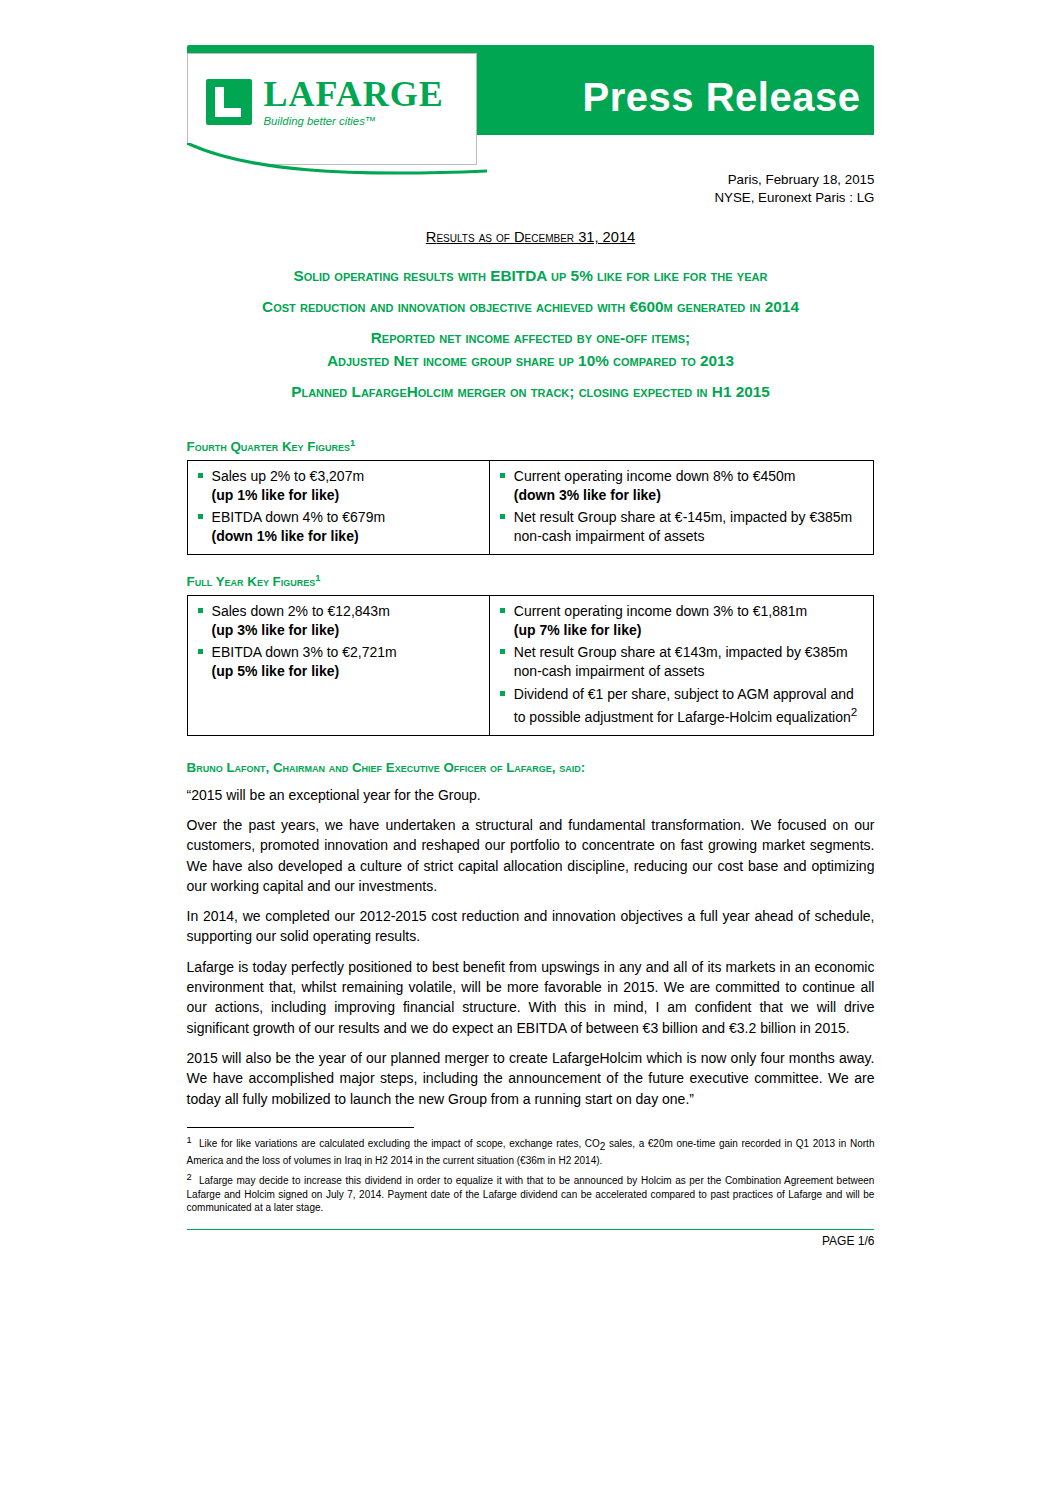Press Release
LAFARGE
Building better cities™
Paris, February 18, 2015
NYSE, Euronext Paris : LG
Results as of December 31, 2014
Solid operating results with EBITDA up 5% like for like for the year
Cost reduction and innovation objective achieved with €600m generated in 2014
Reported net income affected by one-off items;
Adjusted Net income group share up 10% compared to 2013
Planned LafargeHolcim merger on track; closing expected in H1 2015
Fourth Quarter Key Figures1
| Sales up 2% to €3,207m (up 1% like for like) EBITDA down 4% to €679m (down 1% like for like) | Current operating income down 8% to €450m (down 3% like for like) Net result Group share at €-145m, impacted by €385m non-cash impairment of assets |
Full Year Key Figures1
| Sales down 2% to €12,843m (up 3% like for like) EBITDA down 3% to €2,721m (up 5% like for like) | Current operating income down 3% to €1,881m (up 7% like for like) Net result Group share at €143m, impacted by €385m non-cash impairment of assets Dividend of €1 per share, subject to AGM approval and to possible adjustment for Lafarge-Holcim equalization 2 |
Bruno Lafont, Chairman and Chief Executive Officer of Lafarge, said:
“2015 will be an exceptional year for the Group.
Over the past years, we have undertaken a structural and fundamental transformation. We focused on our customers, promoted innovation and reshaped our portfolio to concentrate on fast growing market segments. We have also developed a culture of strict capital allocation discipline, reducing our cost base and optimizing our working capital and our investments.
In 2014, we completed our 2012-2015 cost reduction and innovation objectives a full year ahead of schedule, supporting our solid operating results.
Lafarge is today perfectly positioned to best benefit from upswings in any and all of its markets in an economic environment that, whilst remaining volatile, will be more favorable in 2015. We are committed to continue all our actions, including improving financial structure. With this in mind, I am confident that we will drive significant growth of our results and we do expect an EBITDA of between €3 billion and €3.2 billion in 2015.
2015 will also be the year of our planned merger to create LafargeHolcim which is now only four months away. We have accomplished major steps, including the announcement of the future executive committee. We are today all fully mobilized to launch the new Group from a running start on day one.”
1 Like for like variations are calculated excluding the impact of scope, exchange rates, CO2 sales, a €20m one-time gain recorded in Q1 2013 in North America and the loss of volumes in Iraq in H2 2014 in the current situation (€36m in H2 2014).
2 Lafarge may decide to increase this dividend in order to equalize it with that to be announced by Holcim as per the Combination Agreement between Lafarge and Holcim signed on July 7, 2014. Payment date of the Lafarge dividend can be accelerated compared to past practices of Lafarge and will be communicated at a later stage.
PAGE 1/6